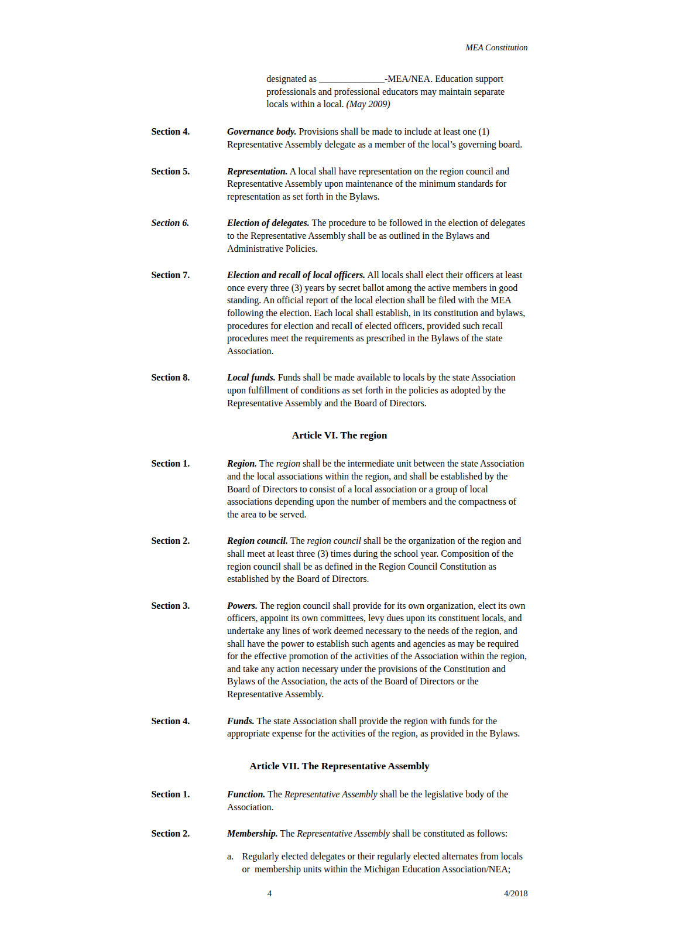MEA Constitution
designated as ______________-MEA/NEA. Education support professionals and professional educators may maintain separate locals within a local. (May 2009)
Section 4.
Governance body. Provisions shall be made to include at least one (1) Representative Assembly delegate as a member of the local’s governing board.
Section 5.
Representation. A local shall have representation on the region council and Representative Assembly upon maintenance of the minimum standards for representation as set forth in the Bylaws.
Section 6.
Election of delegates. The procedure to be followed in the election of delegates to the Representative Assembly shall be as outlined in the Bylaws and Administrative Policies.
Section 7.
Election and recall of local officers. All locals shall elect their officers at least once every three (3) years by secret ballot among the active members in good standing. An official report of the local election shall be filed with the MEA following the election. Each local shall establish, in its constitution and bylaws, procedures for election and recall of elected officers, provided such recall procedures meet the requirements as prescribed in the Bylaws of the state Association.
Section 8.
Local funds. Funds shall be made available to locals by the state Association upon fulfillment of conditions as set forth in the policies as adopted by the Representative Assembly and the Board of Directors.
Article VI. The region
Section 1.
Region. The region shall be the intermediate unit between the state Association and the local associations within the region, and shall be established by the Board of Directors to consist of a local association or a group of local associations depending upon the number of members and the compactness of the area to be served.
Section 2.
Region council. The region council shall be the organization of the region and shall meet at least three (3) times during the school year. Composition of the region council shall be as defined in the Region Council Constitution as established by the Board of Directors.
Section 3.
Powers. The region council shall provide for its own organization, elect its own officers, appoint its own committees, levy dues upon its constituent locals, and undertake any lines of work deemed necessary to the needs of the region, and shall have the power to establish such agents and agencies as may be required for the effective promotion of the activities of the Association within the region, and take any action necessary under the provisions of the Constitution and Bylaws of the Association, the acts of the Board of Directors or the Representative Assembly.
Section 4.
Funds. The state Association shall provide the region with funds for the appropriate expense for the activities of the region, as provided in the Bylaws.
Article VII. The Representative Assembly
Section 1.
Function. The Representative Assembly shall be the legislative body of the Association.
Section 2.
Membership. The Representative Assembly shall be constituted as follows:
a. Regularly elected delegates or their regularly elected alternates from locals or membership units within the Michigan Education Association/NEA;
4 4/2018